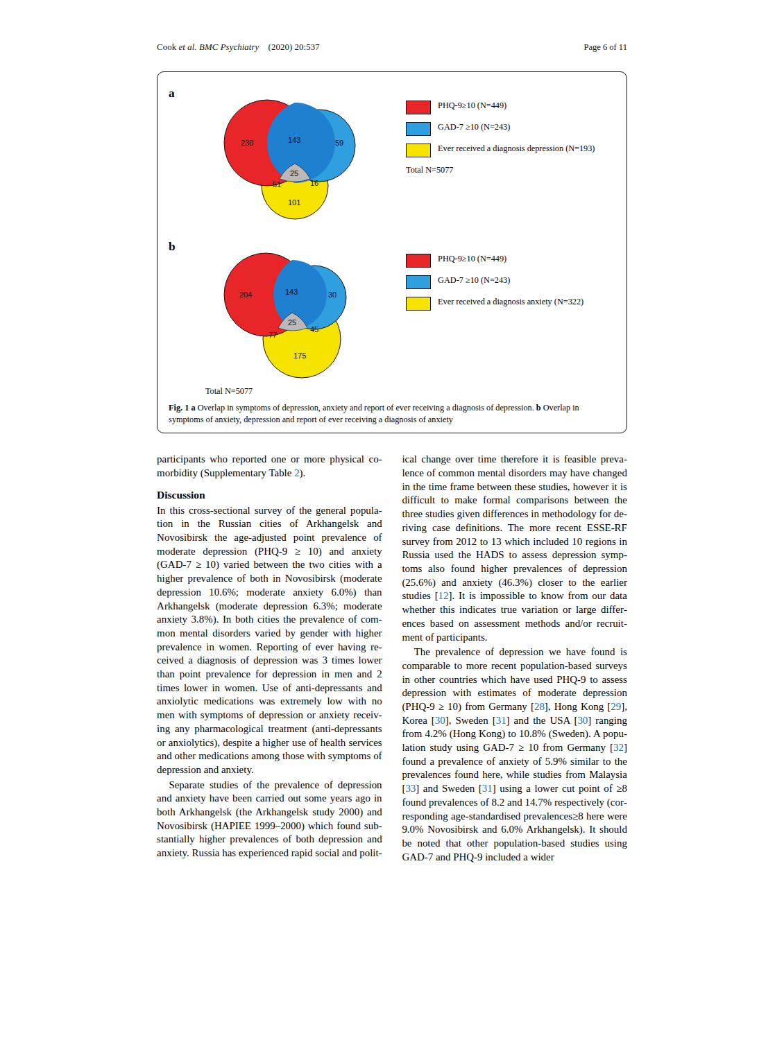Cook et al. BMC Psychiatry (2020) 20:537
Page 6 of 11
a
230 143 59 25 51 16 101
PHQ-9≥10 (N=449)
GAD-7 ≥10 (N=243)
Ever received a diagnosis depression (N=193)
Total N=5077
b
204 143 30 25 77 45 175
PHQ-9≥10 (N=449)
GAD-7 ≥10 (N=243)
Ever received a diagnosis anxiety (N=322)
Total N=5077
Fig. 1 a Overlap in symptoms of depression, anxiety and report of ever receiving a diagnosis of depression. b Overlap in symptoms of anxiety, depression and report of ever receiving a diagnosis of anxiety
participants who reported one or more physical co-morbidity (Supplementary Table 2).
Discussion
In this cross-sectional survey of the general population in the Russian cities of Arkhangelsk and Novosibirsk the age-adjusted point prevalence of moderate depression (PHQ-9 ≥ 10) and anxiety (GAD-7 ≥ 10) varied between the two cities with a higher prevalence of both in Novosibirsk (moderate depression 10.6%; moderate anxiety 6.0%) than Arkhangelsk (moderate depression 6.3%; moderate anxiety 3.8%). In both cities the prevalence of common mental disorders varied by gender with higher prevalence in women. Reporting of ever having received a diagnosis of depression was 3 times lower than point prevalence for depression in men and 2 times lower in women. Use of anti-depressants and anxiolytic medications was extremely low with no men with symptoms of depression or anxiety receiving any pharmacological treatment (anti-depressants or anxiolytics), despite a higher use of health services and other medications among those with symptoms of depression and anxiety.
Separate studies of the prevalence of depression and anxiety have been carried out some years ago in both Arkhangelsk (the Arkhangelsk study 2000) and Novosibirsk (HAPIEE 1999–2000) which found substantially higher prevalences of both depression and anxiety. Russia has experienced rapid social and political change over time therefore it is feasible prevalence of common mental disorders may have changed in the time frame between these studies, however it is difficult to make formal comparisons between the three studies given differences in methodology for deriving case definitions. The more recent ESSE-RF survey from 2012 to 13 which included 10 regions in Russia used the HADS to assess depression symptoms also found higher prevalences of depression (25.6%) and anxiety (46.3%) closer to the earlier studies [12]. It is impossible to know from our data whether this indicates true variation or large differences based on assessment methods and/or recruitment of participants.
The prevalence of depression we have found is comparable to more recent population-based surveys in other countries which have used PHQ-9 to assess depression with estimates of moderate depression (PHQ-9 ≥ 10) from Germany [28], Hong Kong [29], Korea [30], Sweden [31] and the USA [30] ranging from 4.2% (Hong Kong) to 10.8% (Sweden). A population study using GAD-7 ≥ 10 from Germany [32] found a prevalence of anxiety of 5.9% similar to the prevalences found here, while studies from Malaysia [33] and Sweden [31] using a lower cut point of ≥8 found prevalences of 8.2 and 14.7% respectively (corresponding age-standardised prevalences≥8 here were 9.0% Novosibirsk and 6.0% Arkhangelsk). It should be noted that other population-based studies using GAD-7 and PHQ-9 included a wider